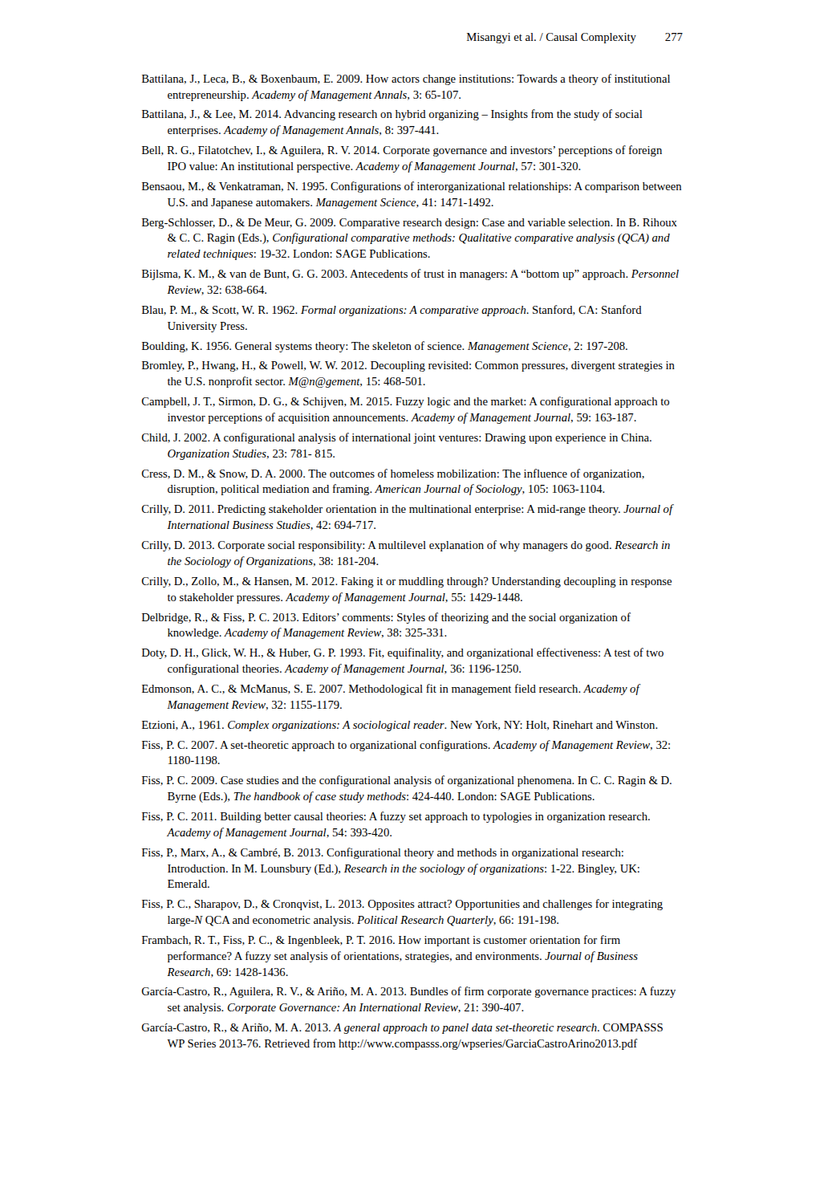Misangyi et al. / Causal Complexity 277
Battilana, J., Leca, B., & Boxenbaum, E. 2009. How actors change institutions: Towards a theory of institutional entrepreneurship. Academy of Management Annals, 3: 65-107.
Battilana, J., & Lee, M. 2014. Advancing research on hybrid organizing – Insights from the study of social enterprises. Academy of Management Annals, 8: 397-441.
Bell, R. G., Filatotchev, I., & Aguilera, R. V. 2014. Corporate governance and investors’ perceptions of foreign IPO value: An institutional perspective. Academy of Management Journal, 57: 301-320.
Bensaou, M., & Venkatraman, N. 1995. Configurations of interorganizational relationships: A comparison between U.S. and Japanese automakers. Management Science, 41: 1471-1492.
Berg-Schlosser, D., & De Meur, G. 2009. Comparative research design: Case and variable selection. In B. Rihoux & C. C. Ragin (Eds.), Configurational comparative methods: Qualitative comparative analysis (QCA) and related techniques: 19-32. London: SAGE Publications.
Bijlsma, K. M., & van de Bunt, G. G. 2003. Antecedents of trust in managers: A “bottom up” approach. Personnel Review, 32: 638-664.
Blau, P. M., & Scott, W. R. 1962. Formal organizations: A comparative approach. Stanford, CA: Stanford University Press.
Boulding, K. 1956. General systems theory: The skeleton of science. Management Science, 2: 197-208.
Bromley, P., Hwang, H., & Powell, W. W. 2012. Decoupling revisited: Common pressures, divergent strategies in the U.S. nonprofit sector. M@n@gement, 15: 468-501.
Campbell, J. T., Sirmon, D. G., & Schijven, M. 2015. Fuzzy logic and the market: A configurational approach to investor perceptions of acquisition announcements. Academy of Management Journal, 59: 163-187.
Child, J. 2002. A configurational analysis of international joint ventures: Drawing upon experience in China. Organization Studies, 23: 781- 815.
Cress, D. M., & Snow, D. A. 2000. The outcomes of homeless mobilization: The influence of organization, disruption, political mediation and framing. American Journal of Sociology, 105: 1063-1104.
Crilly, D. 2011. Predicting stakeholder orientation in the multinational enterprise: A mid-range theory. Journal of International Business Studies, 42: 694-717.
Crilly, D. 2013. Corporate social responsibility: A multilevel explanation of why managers do good. Research in the Sociology of Organizations, 38: 181-204.
Crilly, D., Zollo, M., & Hansen, M. 2012. Faking it or muddling through? Understanding decoupling in response to stakeholder pressures. Academy of Management Journal, 55: 1429-1448.
Delbridge, R., & Fiss, P. C. 2013. Editors’ comments: Styles of theorizing and the social organization of knowledge. Academy of Management Review, 38: 325-331.
Doty, D. H., Glick, W. H., & Huber, G. P. 1993. Fit, equifinality, and organizational effectiveness: A test of two configurational theories. Academy of Management Journal, 36: 1196-1250.
Edmonson, A. C., & McManus, S. E. 2007. Methodological fit in management field research. Academy of Management Review, 32: 1155-1179.
Etzioni, A., 1961. Complex organizations: A sociological reader. New York, NY: Holt, Rinehart and Winston.
Fiss, P. C. 2007. A set-theoretic approach to organizational configurations. Academy of Management Review, 32: 1180-1198.
Fiss, P. C. 2009. Case studies and the configurational analysis of organizational phenomena. In C. C. Ragin & D. Byrne (Eds.), The handbook of case study methods: 424-440. London: SAGE Publications.
Fiss, P. C. 2011. Building better causal theories: A fuzzy set approach to typologies in organization research. Academy of Management Journal, 54: 393-420.
Fiss, P., Marx, A., & Cambré, B. 2013. Configurational theory and methods in organizational research: Introduction. In M. Lounsbury (Ed.), Research in the sociology of organizations: 1-22. Bingley, UK: Emerald.
Fiss, P. C., Sharapov, D., & Cronqvist, L. 2013. Opposites attract? Opportunities and challenges for integrating large-N QCA and econometric analysis. Political Research Quarterly, 66: 191-198.
Frambach, R. T., Fiss, P. C., & Ingenbleek, P. T. 2016. How important is customer orientation for firm performance? A fuzzy set analysis of orientations, strategies, and environments. Journal of Business Research, 69: 1428-1436.
García-Castro, R., Aguilera, R. V., & Ariño, M. A. 2013. Bundles of firm corporate governance practices: A fuzzy set analysis. Corporate Governance: An International Review, 21: 390-407.
García-Castro, R., & Ariño, M. A. 2013. A general approach to panel data set-theoretic research. COMPASSS WP Series 2013-76. Retrieved from http://www.compasss.org/wpseries/GarciaCastroArino2013.pdf